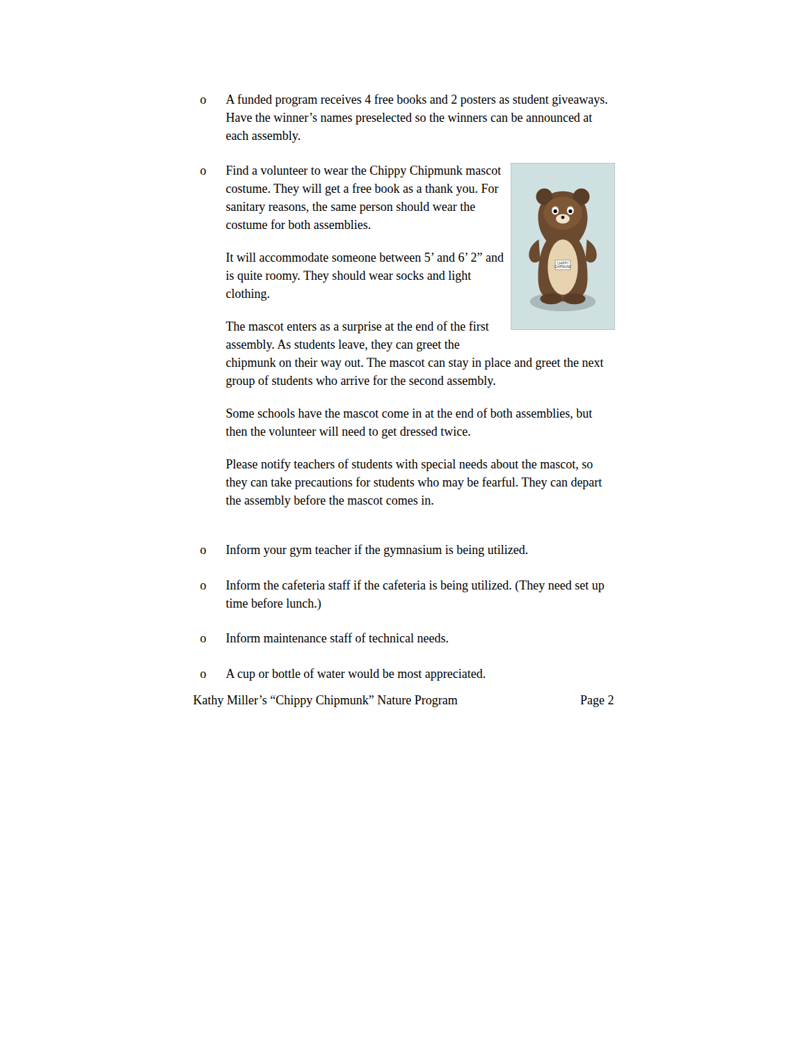A funded program receives 4 free books and 2 posters as student giveaways. Have the winner’s names preselected so the winners can be announced at each assembly.
Find a volunteer to wear the Chippy Chipmunk mascot costume. They will get a free book as a thank you. For sanitary reasons, the same person should wear the costume for both assemblies.
It will accommodate someone between 5’ and 6’ 2” and is quite roomy. They should wear socks and light clothing.
The mascot enters as a surprise at the end of the first assembly. As students leave, they can greet the chipmunk on their way out. The mascot can stay in place and greet the next group of students who arrive for the second assembly.
Some schools have the mascot come in at the end of both assemblies, but then the volunteer will need to get dressed twice.
Please notify teachers of students with special needs about the mascot, so they can take precautions for students who may be fearful. They can depart the assembly before the mascot comes in.
Inform your gym teacher if the gymnasium is being utilized.
Inform the cafeteria staff if the cafeteria is being utilized. (They need set up time before lunch.)
Inform maintenance staff of technical needs.
A cup or bottle of water would be most appreciated.
Kathy Miller’s “Chippy Chipmunk” Nature Program Page 2